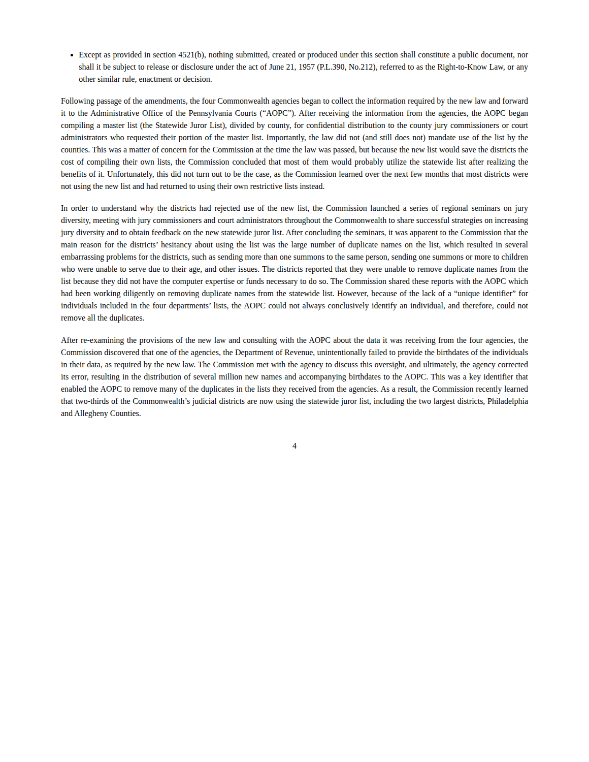Except as provided in section 4521(b), nothing submitted, created or produced under this section shall constitute a public document, nor shall it be subject to release or disclosure under the act of June 21, 1957 (P.L.390, No.212), referred to as the Right-to-Know Law, or any other similar rule, enactment or decision.
Following passage of the amendments, the four Commonwealth agencies began to collect the information required by the new law and forward it to the Administrative Office of the Pennsylvania Courts (“AOPC”). After receiving the information from the agencies, the AOPC began compiling a master list (the Statewide Juror List), divided by county, for confidential distribution to the county jury commissioners or court administrators who requested their portion of the master list. Importantly, the law did not (and still does not) mandate use of the list by the counties. This was a matter of concern for the Commission at the time the law was passed, but because the new list would save the districts the cost of compiling their own lists, the Commission concluded that most of them would probably utilize the statewide list after realizing the benefits of it. Unfortunately, this did not turn out to be the case, as the Commission learned over the next few months that most districts were not using the new list and had returned to using their own restrictive lists instead.
In order to understand why the districts had rejected use of the new list, the Commission launched a series of regional seminars on jury diversity, meeting with jury commissioners and court administrators throughout the Commonwealth to share successful strategies on increasing jury diversity and to obtain feedback on the new statewide juror list. After concluding the seminars, it was apparent to the Commission that the main reason for the districts’ hesitancy about using the list was the large number of duplicate names on the list, which resulted in several embarrassing problems for the districts, such as sending more than one summons to the same person, sending one summons or more to children who were unable to serve due to their age, and other issues. The districts reported that they were unable to remove duplicate names from the list because they did not have the computer expertise or funds necessary to do so. The Commission shared these reports with the AOPC which had been working diligently on removing duplicate names from the statewide list. However, because of the lack of a “unique identifier” for individuals included in the four departments’ lists, the AOPC could not always conclusively identify an individual, and therefore, could not remove all the duplicates.
After re-examining the provisions of the new law and consulting with the AOPC about the data it was receiving from the four agencies, the Commission discovered that one of the agencies, the Department of Revenue, unintentionally failed to provide the birthdates of the individuals in their data, as required by the new law. The Commission met with the agency to discuss this oversight, and ultimately, the agency corrected its error, resulting in the distribution of several million new names and accompanying birthdates to the AOPC. This was a key identifier that enabled the AOPC to remove many of the duplicates in the lists they received from the agencies. As a result, the Commission recently learned that two-thirds of the Commonwealth’s judicial districts are now using the statewide juror list, including the two largest districts, Philadelphia and Allegheny Counties.
4